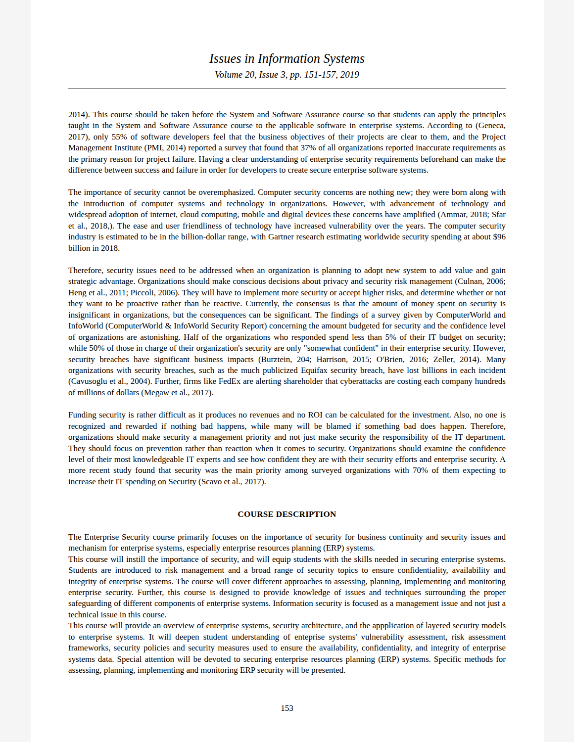Issues in Information Systems
Volume 20, Issue 3, pp. 151-157, 2019
2014). This course should be taken before the System and Software Assurance course so that students can apply the principles taught in the System and Software Assurance course to the applicable software in enterprise systems. According to (Geneca, 2017), only 55% of software developers feel that the business objectives of their projects are clear to them, and the Project Management Institute (PMI, 2014) reported a survey that found that 37% of all organizations reported inaccurate requirements as the primary reason for project failure. Having a clear understanding of enterprise security requirements beforehand can make the difference between success and failure in order for developers to create secure enterprise software systems.
The importance of security cannot be overemphasized. Computer security concerns are nothing new; they were born along with the introduction of computer systems and technology in organizations. However, with advancement of technology and widespread adoption of internet, cloud computing, mobile and digital devices these concerns have amplified (Ammar, 2018; Sfar et al., 2018,). The ease and user friendliness of technology have increased vulnerability over the years. The computer security industry is estimated to be in the billion-dollar range, with Gartner research estimating worldwide security spending at about $96 billion in 2018.
Therefore, security issues need to be addressed when an organization is planning to adopt new system to add value and gain strategic advantage. Organizations should make conscious decisions about privacy and security risk management (Culnan, 2006; Heng et al., 2011; Piccoli, 2006). They will have to implement more security or accept higher risks, and determine whether or not they want to be proactive rather than be reactive. Currently, the consensus is that the amount of money spent on security is insignificant in organizations, but the consequences can be significant. The findings of a survey given by ComputerWorld and InfoWorld (ComputerWorld & InfoWorld Security Report) concerning the amount budgeted for security and the confidence level of organizations are astonishing. Half of the organizations who responded spend less than 5% of their IT budget on security; while 50% of those in charge of their organization's security are only "somewhat confident" in their enterprise security. However, security breaches have significant business impacts (Burztein, 204; Harrison, 2015; O'Brien, 2016; Zeller, 2014). Many organizations with security breaches, such as the much publicized Equifax security breach, have lost billions in each incident (Cavusoglu et al., 2004). Further, firms like FedEx are alerting shareholder that cyberattacks are costing each company hundreds of millions of dollars (Megaw et al., 2017).
Funding security is rather difficult as it produces no revenues and no ROI can be calculated for the investment. Also, no one is recognized and rewarded if nothing bad happens, while many will be blamed if something bad does happen. Therefore, organizations should make security a management priority and not just make security the responsibility of the IT department. They should focus on prevention rather than reaction when it comes to security. Organizations should examine the confidence level of their most knowledgeable IT experts and see how confident they are with their security efforts and enterprise security. A more recent study found that security was the main priority among surveyed organizations with 70% of them expecting to increase their IT spending on Security (Scavo et al., 2017).
COURSE DESCRIPTION
The Enterprise Security course primarily focuses on the importance of security for business continuity and security issues and mechanism for enterprise systems, especially enterprise resources planning (ERP) systems.
This course will instill the importance of security, and will equip students with the skills needed in securing enterprise systems. Students are introduced to risk management and a broad range of security topics to ensure confidentiality, availability and integrity of enterprise systems. The course will cover different approaches to assessing, planning, implementing and monitoring enterprise security. Further, this course is designed to provide knowledge of issues and techniques surrounding the proper safeguarding of different components of enterprise systems. Information security is focused as a management issue and not just a technical issue in this course.
This course will provide an overview of enterprise systems, security architecture, and the appplication of layered security models to enterprise systems. It will deepen student understanding of enteprise systems' vulnerability assessment, risk assessment frameworks, security policies and security measures used to ensure the availability, confidentiality, and integrity of enterprise systems data. Special attention will be devoted to securing enterprise resources planning (ERP) systems. Specific methods for assessing, planning, implementing and monitoring ERP security will be presented.
153